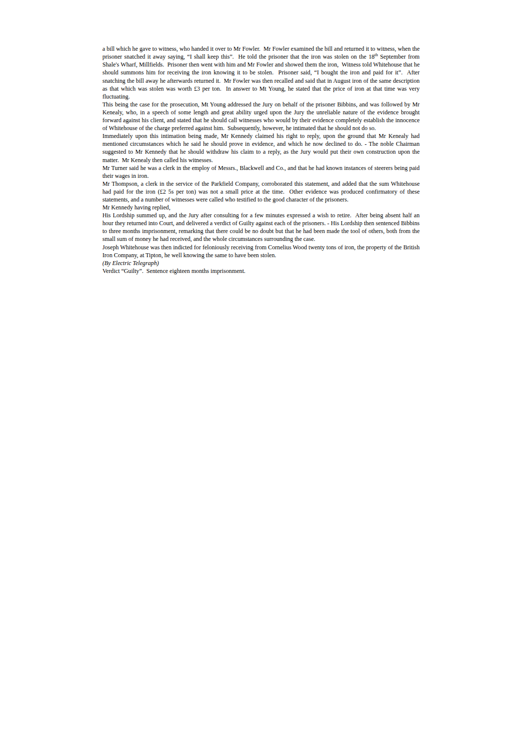a bill which he gave to witness, who handed it over to Mr Fowler. Mr Fowler examined the bill and returned it to witness, when the prisoner snatched it away saying, “I shall keep this”. He told the prisoner that the iron was stolen on the 18th September from Shale's Wharf, Millfields. Prisoner then went with him and Mr Fowler and showed them the iron, Witness told Whitehouse that he should summons him for receiving the iron knowing it to be stolen. Prisoner said, “I bought the iron and paid for it”. After snatching the bill away he afterwards returned it. Mr Fowler was then recalled and said that in August iron of the same description as that which was stolen was worth £3 per ton. In answer to Mt Young, he stated that the price of iron at that time was very fluctuating.
This being the case for the prosecution, Mt Young addressed the Jury on behalf of the prisoner Bibbins, and was followed by Mr Kenealy, who, in a speech of some length and great ability urged upon the Jury the unreliable nature of the evidence brought forward against his client, and stated that he should call witnesses who would by their evidence completely establish the innocence of Whitehouse of the charge preferred against him. Subsequently, however, he intimated that he should not do so.
Immediately upon this intimation being made, Mr Kennedy claimed his right to reply, upon the ground that Mr Kenealy had mentioned circumstances which he said he should prove in evidence, and which he now declined to do. - The noble Chairman suggested to Mr Kennedy that he should withdraw his claim to a reply, as the Jury would put their own construction upon the matter. Mr Kenealy then called his witnesses.
Mr Turner said he was a clerk in the employ of Messrs., Blackwell and Co., and that he had known instances of steerers being paid their wages in iron.
Mr Thompson, a clerk in the service of the Parkfield Company, corroborated this statement, and added that the sum Whitehouse had paid for the iron (£2 5s per ton) was not a small price at the time. Other evidence was produced confirmatory of these statements, and a number of witnesses were called who testified to the good character of the prisoners.
Mr Kennedy having replied,
His Lordship summed up, and the Jury after consulting for a few minutes expressed a wish to retire. After being absent half an hour they returned into Court, and delivered a verdict of Guilty against each of the prisoners. - His Lordship then sentenced Bibbins to three months imprisonment, remarking that there could be no doubt but that he had been made the tool of others, both from the small sum of money he had received, and the whole circumstances surrounding the case.
Joseph Whitehouse was then indicted for feloniously receiving from Cornelius Wood twenty tons of iron, the property of the British Iron Company, at Tipton, he well knowing the same to have been stolen.
(By Electric Telegraph)
Verdict “Guilty”. Sentence eighteen months imprisonment.